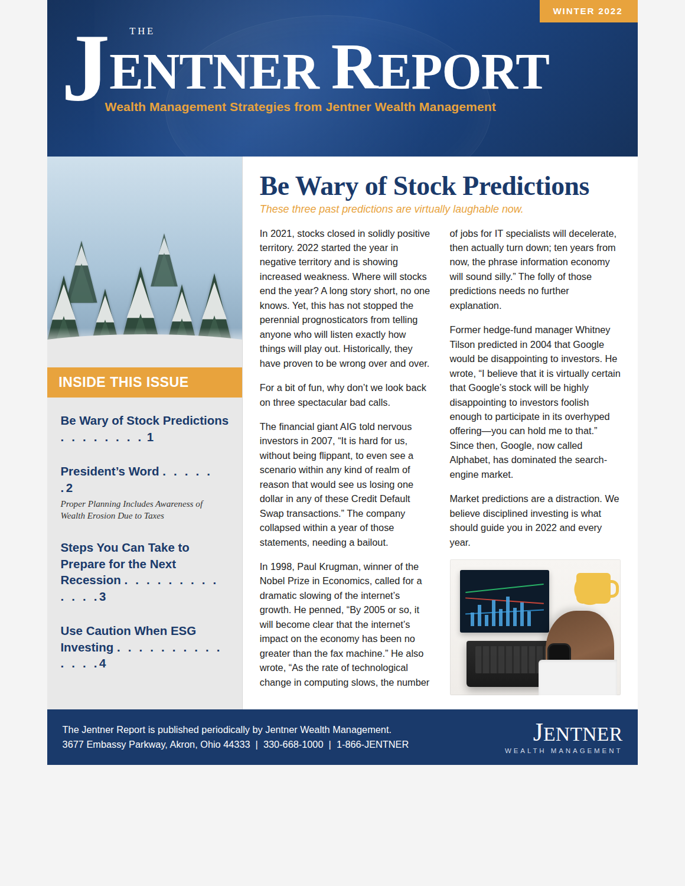WINTER 2022
THE
JENTNER REPORT
Wealth Management Strategies from Jentner Wealth Management
INSIDE THIS ISSUE
Be Wary of Stock Predictions . . . . . . . . 1
President’s Word . . . . . . 2 Proper Planning Includes Awareness of Wealth Erosion Due to Taxes
Steps You Can Take to Prepare for the Next Recession . . . . . . . . . . . . . 3
Use Caution When ESG Investing . . . . . . . . . . . . . . 4
Be Wary of Stock Predictions
These three past predictions are virtually laughable now.
In 2021, stocks closed in solidly positive territory. 2022 started the year in negative territory and is showing increased weakness. Where will stocks end the year? A long story short, no one knows. Yet, this has not stopped the perennial prognosticators from telling anyone who will listen exactly how things will play out. Historically, they have proven to be wrong over and over.
For a bit of fun, why don’t we look back on three spectacular bad calls.
The financial giant AIG told nervous investors in 2007, “It is hard for us, without being flippant, to even see a scenario within any kind of realm of reason that would see us losing one dollar in any of these Credit Default Swap transactions.” The company collapsed within a year of those statements, needing a bailout.
In 1998, Paul Krugman, winner of the Nobel Prize in Economics, called for a dramatic slowing of the internet’s growth. He penned, “By 2005 or so, it will become clear that the internet’s impact on the economy has been no greater than the fax machine.” He also wrote, “As the rate of technological change in computing slows, the number of jobs for IT specialists will decelerate, then actually turn down; ten years from now, the phrase information economy will sound silly.” The folly of those predictions needs no further explanation.
Former hedge-fund manager Whitney Tilson predicted in 2004 that Google would be disappointing to investors. He wrote, “I believe that it is virtually certain that Google’s stock will be highly disappointing to investors foolish enough to participate in its overhyped offering—you can hold me to that.” Since then, Google, now called Alphabet, has dominated the search-engine market.
Market predictions are a distraction. We believe disciplined investing is what should guide you in 2022 and every year.
The Jentner Report is published periodically by Jentner Wealth Management.
3677 Embassy Parkway, Akron, Ohio 44333 | 330-668-1000 | 1-866-JENTNER
JENTNER WEALTH MANAGEMENT